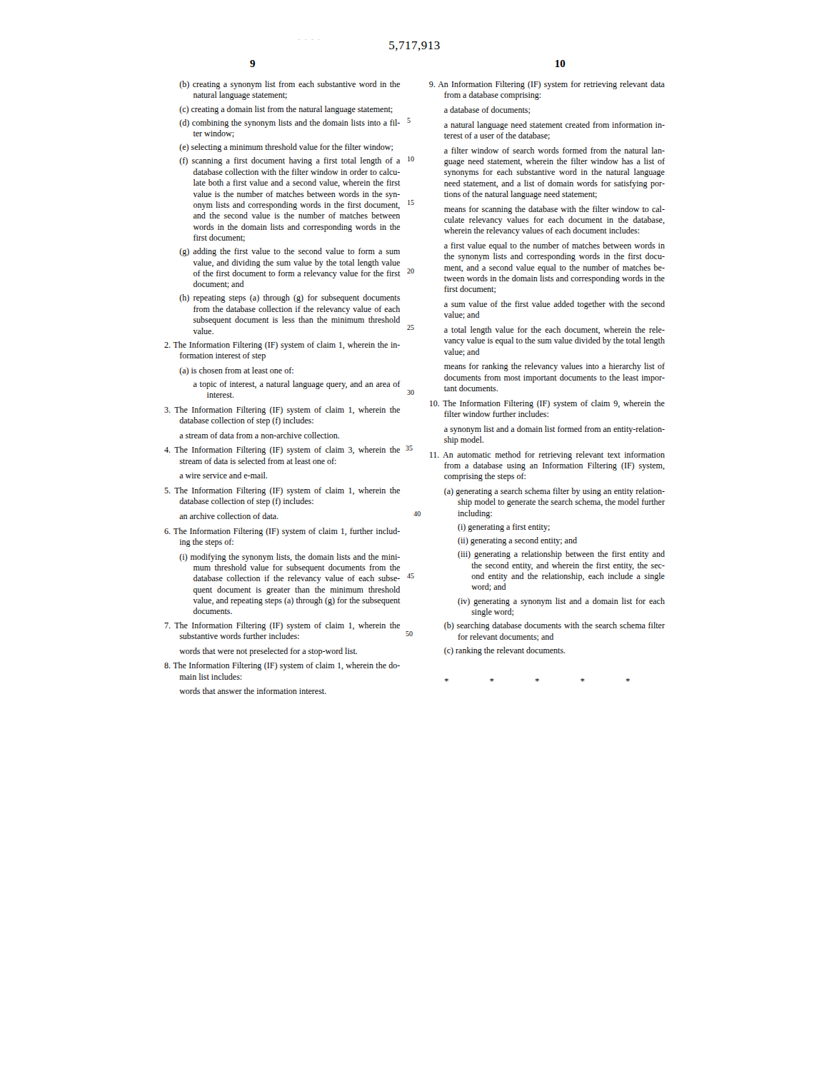· · · ·
5,717,913
9 10
(b) creating a synonym list from each substantive word in the natural language statement;
(c) creating a domain list from the natural language statement;
(d) combining the synonym lists and the domain lists into a filter window;5
(e) selecting a minimum threshold value for the filter window;
(f) scanning a first document having a first total length of a database collection with the filter window in order to calculate both a first value and a second value, wherein the first value is the number of matches between words in the synonym lists and corresponding words in the first document, and the second value is the number of matches between words in the domain lists and corresponding words in the first document;1015
(g) adding the first value to the second value to form a sum value, and dividing the sum value by the total length value of the first document to form a relevancy value for the first document; and20
(h) repeating steps (a) through (g) for subsequent documents from the database collection if the relevancy value of each subsequent document is less than the minimum threshold value.25
2. The Information Filtering (IF) system of claim 1, wherein the information interest of step
(a) is chosen from at least one of:
a topic of interest, a natural language query, and an area of interest.30
3. The Information Filtering (IF) system of claim 1, wherein the database collection of step (f) includes:
a stream of data from a non-archive collection.
4. The Information Filtering (IF) system of claim 3, wherein the stream of data is selected from at least one of:35
a wire service and e-mail.
5. The Information Filtering (IF) system of claim 1, wherein the database collection of step (f) includes:
an archive collection of data.40
6. The Information Filtering (IF) system of claim 1, further including the steps of:
(i) modifying the synonym lists, the domain lists and the minimum threshold value for subsequent documents from the database collection if the relevancy value of each subsequent document is greater than the minimum threshold value, and repeating steps (a) through (g) for the subsequent documents.45
7. The Information Filtering (IF) system of claim 1, wherein the substantive words further includes:50
words that were not preselected for a stop-word list.
8. The Information Filtering (IF) system of claim 1, wherein the domain list includes:
words that answer the information interest.
9. An Information Filtering (IF) system for retrieving relevant data from a database comprising:
a database of documents;
a natural language need statement created from information interest of a user of the database;
a filter window of search words formed from the natural language need statement, wherein the filter window has a list of synonyms for each substantive word in the natural language need statement, and a list of domain words for satisfying portions of the natural language need statement;
means for scanning the database with the filter window to calculate relevancy values for each document in the database, wherein the relevancy values of each document includes:
a first value equal to the number of matches between words in the synonym lists and corresponding words in the first document, and a second value equal to the number of matches between words in the domain lists and corresponding words in the first document;
a sum value of the first value added together with the second value; and
a total length value for the each document, wherein the relevancy value is equal to the sum value divided by the total length value; and
means for ranking the relevancy values into a hierarchy list of documents from most important documents to the least important documents.
10. The Information Filtering (IF) system of claim 9, wherein the filter window further includes:
a synonym list and a domain list formed from an entity-relationship model.
11. An automatic method for retrieving relevant text information from a database using an Information Filtering (IF) system, comprising the steps of:
(a) generating a search schema filter by using an entity relationship model to generate the search schema, the model further including:
(i) generating a first entity;
(ii) generating a second entity; and
(iii) generating a relationship between the first entity and the second entity, and wherein the first entity, the second entity and the relationship, each include a single word; and
(iv) generating a synonym list and a domain list for each single word;
(b) searching database documents with the search schema filter for relevant documents; and
(c) ranking the relevant documents.
* * * * *